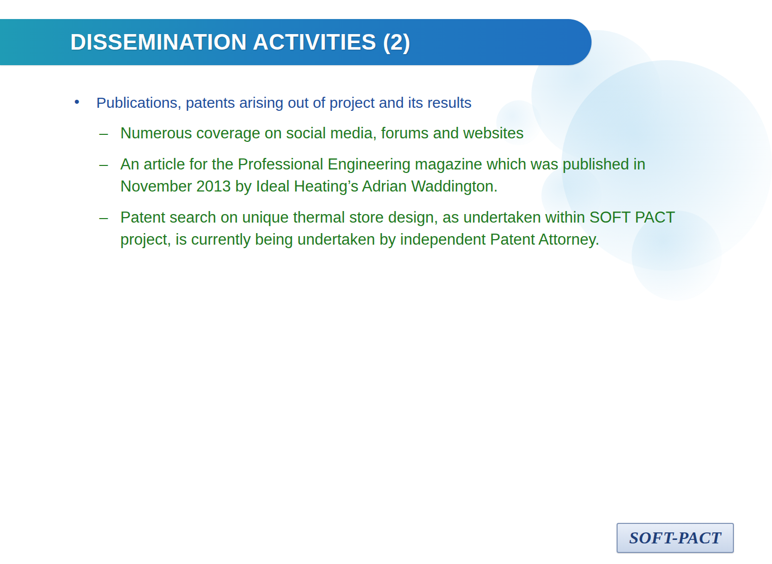DISSEMINATION ACTIVITIES (2)
Publications, patents arising out of project and its results
Numerous coverage on social media, forums and websites
An article for the Professional Engineering magazine which was published in November 2013 by Ideal Heating’s Adrian Waddington.
Patent search on unique thermal store design, as undertaken within SOFT PACT project, is currently being undertaken by independent Patent Attorney.
SOFT-PACT